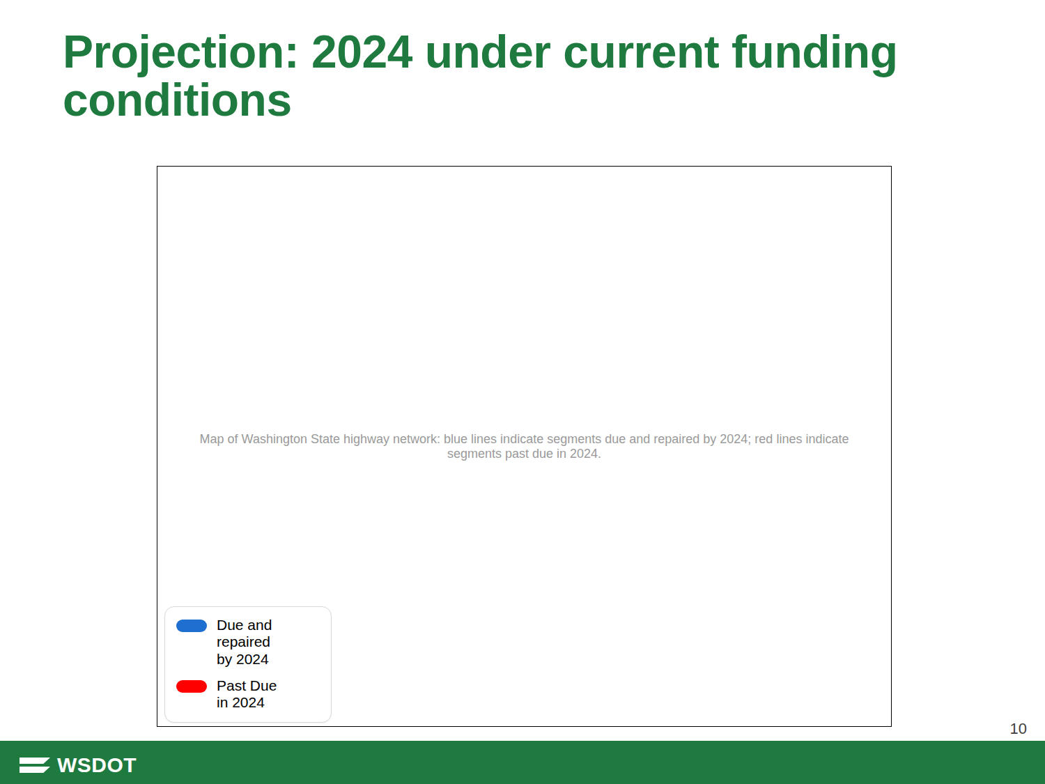Projection: 2024 under current funding conditions
Map of Washington State highway network: blue lines indicate segments due and repaired by 2024; red lines indicate segments past due in 2024.
Due and
repaired
by 2024
Past Due
in 2024
10
WSDOT